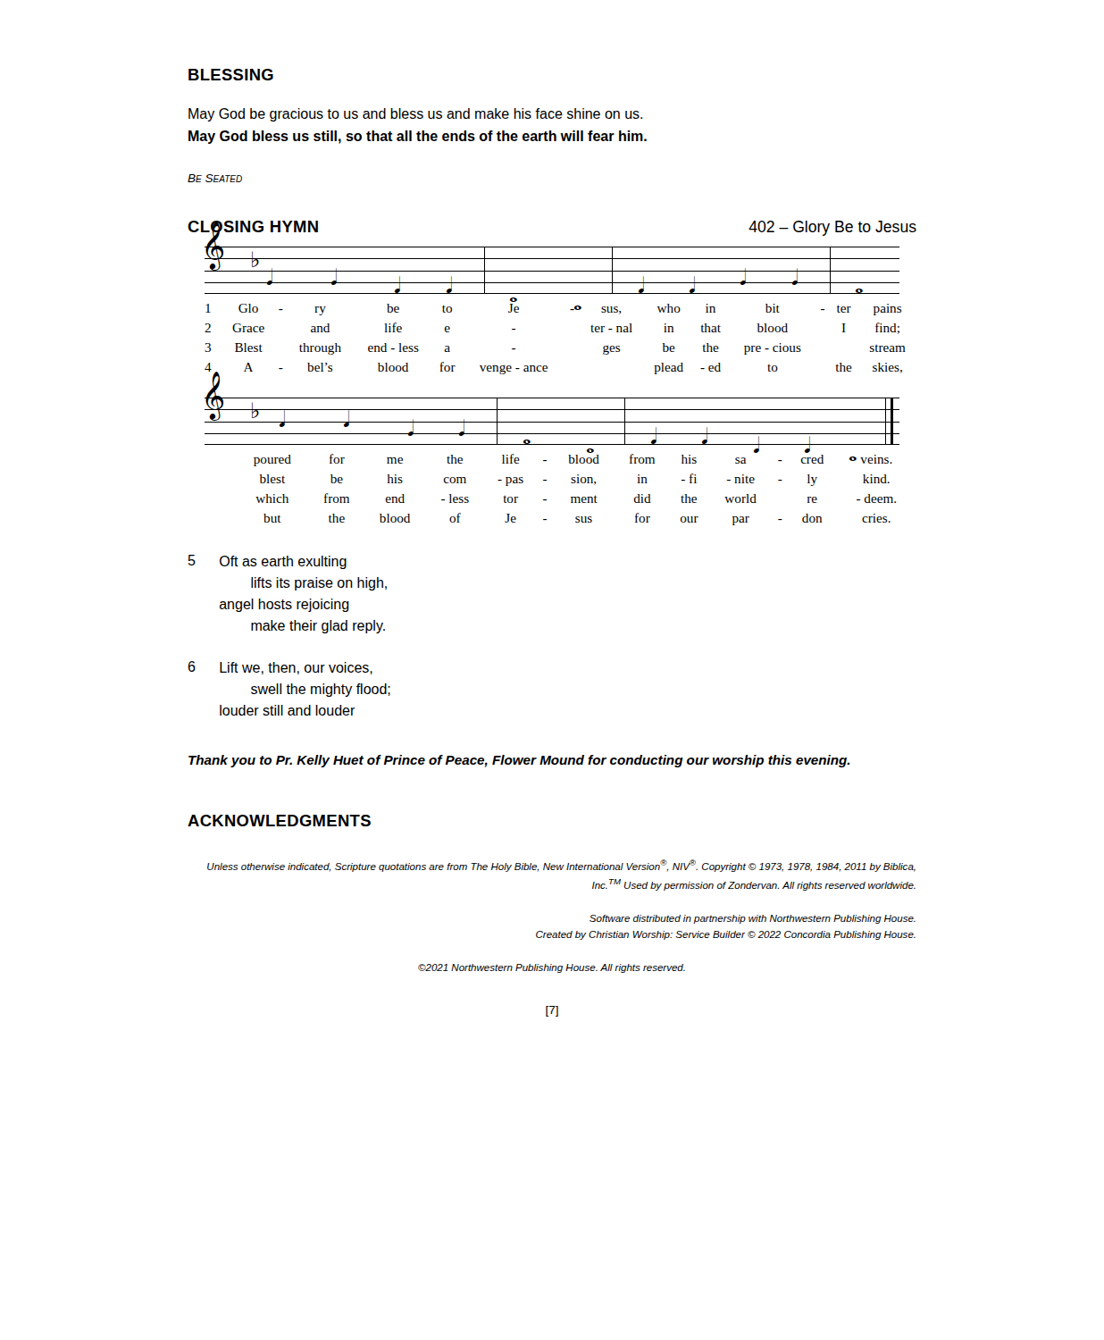BLESSING
May God be gracious to us and bless us and make his face shine on us.
May God bless us still, so that all the ends of the earth will fear him.
Be Seated
CLOSING HYMN
402 – Glory Be to Jesus
𝄞 ♭
𝅘𝅥 𝅘𝅥 𝅘𝅥 𝅘𝅥 𝅝 𝅝 𝅘𝅥 𝅘𝅥 𝅘𝅥 𝅘𝅥 𝅝
| 1 | Glo | - | ry | be | to | Je | - | sus, | who | in | bit | - | ter | pains |
| 2 | Grace | | and | life | e | - | | ter - nal | in | that | blood | | I | find; |
| 3 | Blest | | through | end - less | a | - | | ges | be | the | pre - cious | | | stream |
| 4 | A | - | bel’s | blood | for | venge - ance | | | plead | - ed | to | | the | skies, |
𝄞 ♭
𝅘𝅥 𝅘𝅥 𝅘𝅥 𝅘𝅥 𝅝 𝅝 𝅘𝅥 𝅘𝅥 𝅘𝅥 𝅘𝅥 𝅝
| | poured | for | me | the | life | - | blood | from | his | sa | - | cred | veins. |
| | blest | be | his | com | - pas | - | sion, | in | - fi | - nite | - | ly | kind. |
| | which | from | end | - less | tor | - | ment | did | the | world | | re | - deem. |
| | but | the | blood | of | Je | - | sus | for | our | par | - | don | cries. |
5
Oft as earth exulting
lifts its praise on high, angel hosts rejoicing
make their glad reply.
6
Lift we, then, our voices,
swell the mighty flood; louder still and louder
Thank you to Pr. Kelly Huet of Prince of Peace, Flower Mound for conducting our worship this evening.
ACKNOWLEDGMENTS
Unless otherwise indicated, Scripture quotations are from The Holy Bible, New International Version®, NIV®. Copyright © 1973, 1978, 1984, 2011 by Biblica, Inc.TM Used by permission of Zondervan. All rights reserved worldwide.
Software distributed in partnership with Northwestern Publishing House.
Created by Christian Worship: Service Builder © 2022 Concordia Publishing House.
©2021 Northwestern Publishing House. All rights reserved.
[7]